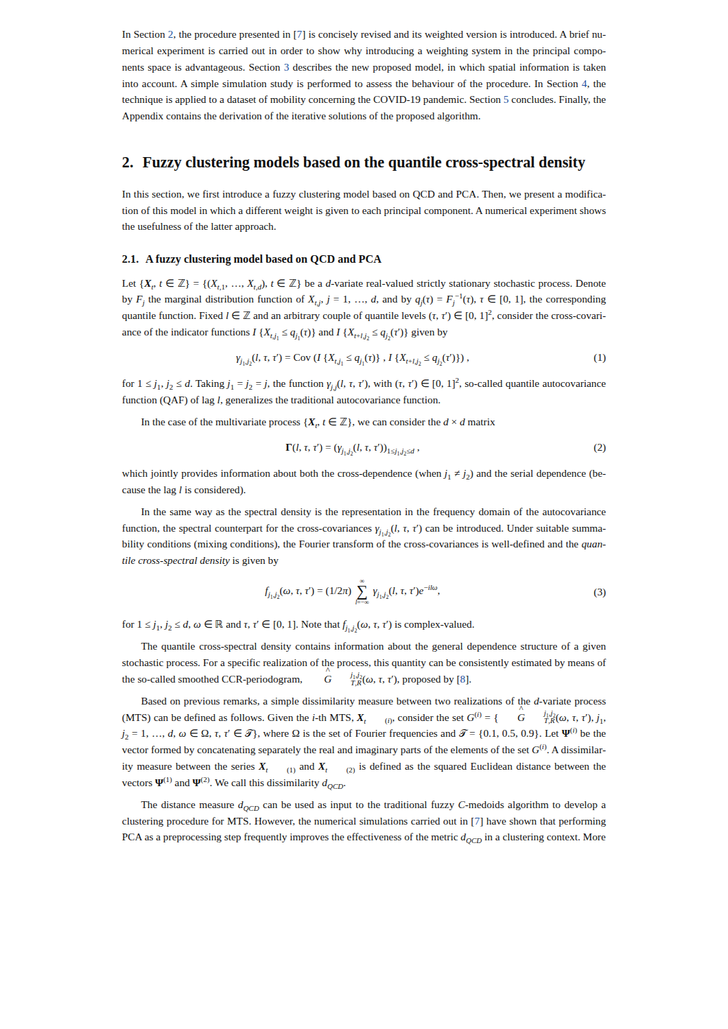In Section 2, the procedure presented in [7] is concisely revised and its weighted version is introduced. A brief numerical experiment is carried out in order to show why introducing a weighting system in the principal components space is advantageous. Section 3 describes the new proposed model, in which spatial information is taken into account. A simple simulation study is performed to assess the behaviour of the procedure. In Section 4, the technique is applied to a dataset of mobility concerning the COVID-19 pandemic. Section 5 concludes. Finally, the Appendix contains the derivation of the iterative solutions of the proposed algorithm.
2. Fuzzy clustering models based on the quantile cross-spectral density
In this section, we first introduce a fuzzy clustering model based on QCD and PCA. Then, we present a modification of this model in which a different weight is given to each principal component. A numerical experiment shows the usefulness of the latter approach.
2.1. A fuzzy clustering model based on QCD and PCA
Let {Xt, t ∈ ℤ} = {(Xt,1, …, Xt,d), t ∈ ℤ} be a d-variate real-valued strictly stationary stochastic process. Denote by Fj the marginal distribution function of Xt,j, j = 1, …, d, and by qj(τ) = Fj−1(τ), τ ∈ [0, 1], the corresponding quantile function. Fixed l ∈ ℤ and an arbitrary couple of quantile levels (τ, τ′) ∈ [0, 1]2, consider the cross-covariance of the indicator functions I {Xt,j1 ≤ qj1(τ)} and I {Xt+l,j2 ≤ qj2(τ′)} given by
γj1,j2(l, τ, τ′) = Cov (I {Xt,j1 ≤ qj1(τ)} , I {Xt+l,j2 ≤ qj2(τ′)}) ,
(1)
for 1 ≤ j1, j2 ≤ d. Taking j1 = j2 = j, the function γj,j(l, τ, τ′), with (τ, τ′) ∈ [0, 1]2, so-called quantile autocovariance function (QAF) of lag l, generalizes the traditional autocovariance function.
In the case of the multivariate process {Xt, t ∈ ℤ}, we can consider the d × d matrix
Γ(l, τ, τ′) = (γj1,j2(l, τ, τ′))1≤j1,j2≤d ,
(2)
which jointly provides information about both the cross-dependence (when j1 ≠ j2) and the serial dependence (because the lag l is considered).
In the same way as the spectral density is the representation in the frequency domain of the autocovariance function, the spectral counterpart for the cross-covariances γj1,j2(l, τ, τ′) can be introduced. Under suitable summability conditions (mixing conditions), the Fourier transform of the cross-covariances is well-defined and the quantile cross-spectral density is given by
fj1,j2(ω, τ, τ′) = (1/2π) ∞∑l=−∞ γj1,j2(l, τ, τ′)e−il ω,
(3)
for 1 ≤ j1, j2 ≤ d, ω ∈ ℝ and τ, τ′ ∈ [0, 1]. Note that fj1,j2(ω, τ, τ′) is complex-valued.
The quantile cross-spectral density contains information about the general dependence structure of a given stochastic process. For a specific realization of the process, this quantity can be consistently estimated by means of the so-called smoothed CCR-periodogram, ^G j1,j2 T,R(ω, τ, τ′), proposed by [8].
Based on previous remarks, a simple dissimilarity measure between two realizations of the d-variate process (MTS) can be defined as follows. Given the i-th MTS, Xt(i), consider the set G(i) = {^G j1,j2 T,R(ω, τ, τ′), j1, j2 = 1, …, d, ω ∈ Ω, τ, τ′ ∈ 𝒯}, where Ω is the set of Fourier frequencies and 𝒯 = {0.1, 0.5, 0.9}. Let Ψ(i) be the vector formed by concatenating separately the real and imaginary parts of the elements of the set G(i). A dissimilarity measure between the series Xt(1) and Xt(2) is defined as the squared Euclidean distance between the vectors Ψ(1) and Ψ(2). We call this dissimilarity dQCD.
The distance measure dQCD can be used as input to the traditional fuzzy C-medoids algorithm to develop a clustering procedure for MTS. However, the numerical simulations carried out in [7] have shown that performing PCA as a preprocessing step frequently improves the effectiveness of the metric dQCD in a clustering context. More